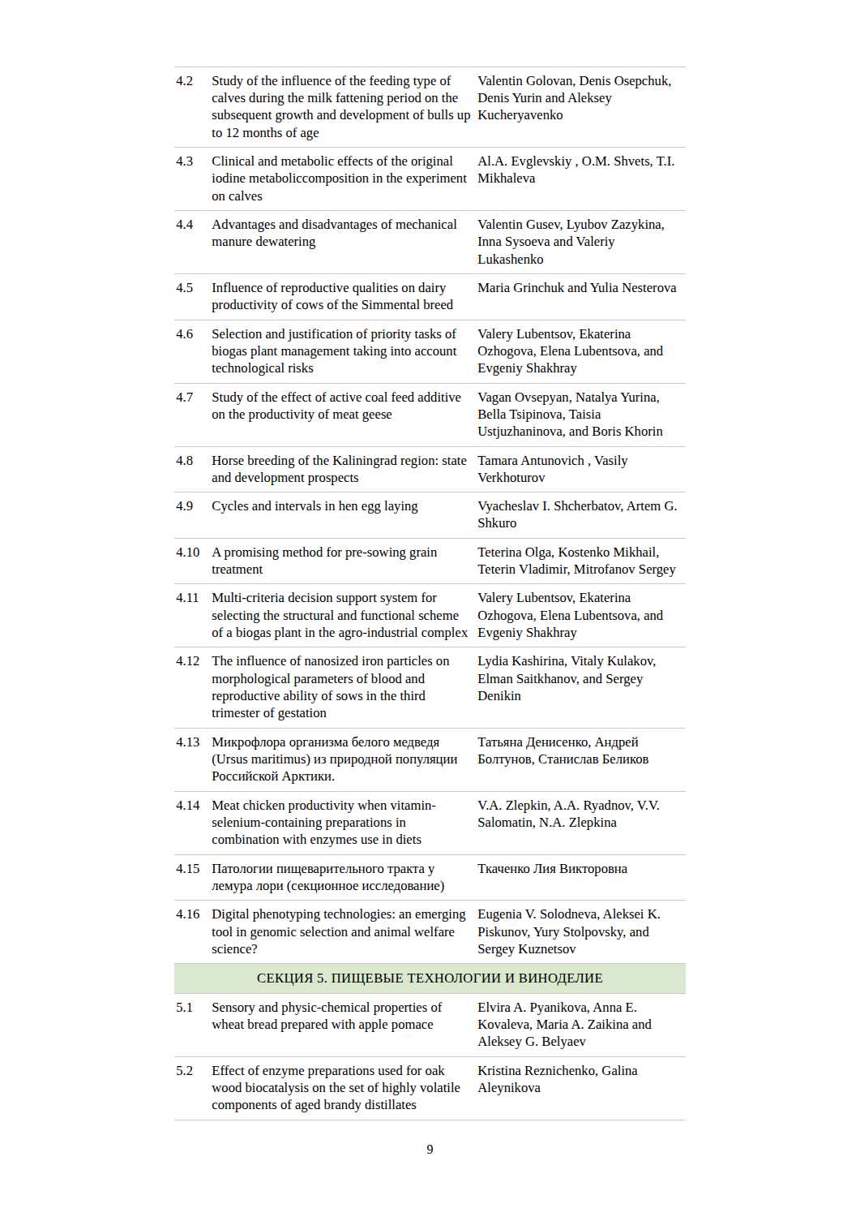| 4.2 | Study of the influence of the feeding type of calves during the milk fattening period on the subsequent growth and development of bulls up to 12 months of age | Valentin Golovan, Denis Osepchuk, Denis Yurin and Aleksey Kucheryavenko |
| 4.3 | Clinical and metabolic effects of the original iodine metaboliccomposition in the experiment on calves | Al.A. Evglevskiy , O.M. Shvets, T.I. Mikhaleva |
| 4.4 | Advantages and disadvantages of mechanical manure dewatering | Valentin Gusev, Lyubov Zazykina, Inna Sysoeva and Valeriy Lukashenko |
| 4.5 | Influence of reproductive qualities on dairy productivity of cows of the Simmental breed | Maria Grinchuk and Yulia Nesterova |
| 4.6 | Selection and justification of priority tasks of biogas plant management taking into account technological risks | Valery Lubentsov, Ekaterina Ozhogova, Elena Lubentsova, and Evgeniy Shakhray |
| 4.7 | Study of the effect of active coal feed additive on the productivity of meat geese | Vagan Ovsepyan, Natalya Yurina, Bella Tsipinova, Taisia Ustjuzhaninova, and Boris Khorin |
| 4.8 | Horse breeding of the Kaliningrad region: state and development prospects | Tamara Antunovich , Vasily Verkhoturov |
| 4.9 | Cycles and intervals in hen egg laying | Vyacheslav I. Shcherbatov, Artem G. Shkuro |
| 4.10 | A promising method for pre-sowing grain treatment | Teterina Olga, Kostenko Mikhail, Teterin Vladimir, Mitrofanov Sergey |
| 4.11 | Multi-criteria decision support system for selecting the structural and functional scheme of a biogas plant in the agro-industrial complex | Valery Lubentsov, Ekaterina Ozhogova, Elena Lubentsova, and Evgeniy Shakhray |
| 4.12 | The influence of nanosized iron particles on morphological parameters of blood and reproductive ability of sows in the third trimester of gestation | Lydia Kashirina, Vitaly Kulakov, Elman Saitkhanov, and Sergey Denikin |
| 4.13 | Микрофлора организма белого медведя (Ursus maritimus) из природной популяции Российской Арктики. | Татьяна Денисенко, Андрей Болтунов, Станислав Беликов |
| 4.14 | Meat chicken productivity when vitamin-selenium-containing preparations in combination with enzymes use in diets | V.A. Zlepkin, A.A. Ryadnov, V.V. Salomatin, N.A. Zlepkina |
| 4.15 | Патологии пищеварительного тракта у лемура лори (секционное исследование) | Ткаченко Лия Викторовна |
| 4.16 | Digital phenotyping technologies: an emerging tool in genomic selection and animal welfare science? | Eugenia V. Solodneva, Aleksei K. Piskunov, Yury Stolpovsky, and Sergey Kuznetsov |
| СЕКЦИЯ 5. ПИЩЕВЫЕ ТЕХНОЛОГИИ И ВИНОДЕЛИЕ |
| 5.1 | Sensory and physic-chemical properties of wheat bread prepared with apple pomace | Elvira A. Pyanikova, Anna E. Kovaleva, Maria A. Zaikina and Aleksey G. Belyaev |
| 5.2 | Effect of enzyme preparations used for oak wood biocatalysis on the set of highly volatile components of aged brandy distillates | Kristina Reznichenko, Galina Aleynikova |
9